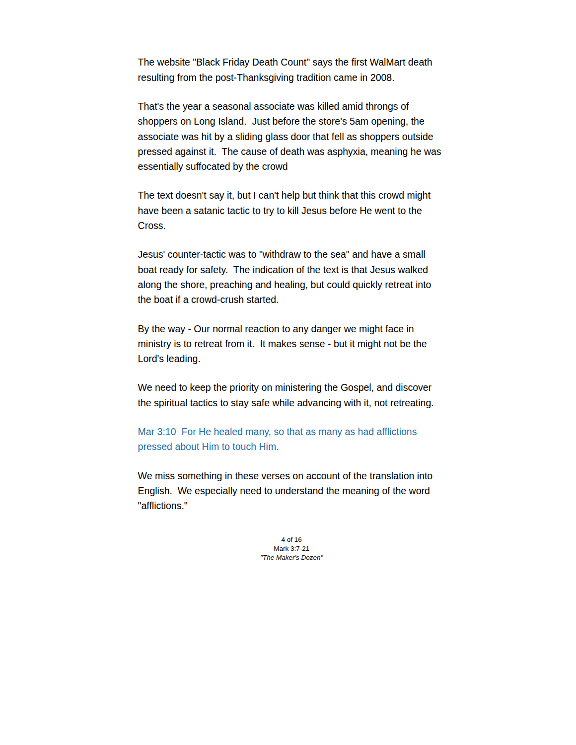The website "Black Friday Death Count" says the first WalMart death resulting from the post-Thanksgiving tradition came in 2008.
That's the year a seasonal associate was killed amid throngs of shoppers on Long Island. Just before the store's 5am opening, the associate was hit by a sliding glass door that fell as shoppers outside pressed against it. The cause of death was asphyxia, meaning he was essentially suffocated by the crowd
The text doesn't say it, but I can't help but think that this crowd might have been a satanic tactic to try to kill Jesus before He went to the Cross.
Jesus' counter-tactic was to "withdraw to the sea" and have a small boat ready for safety. The indication of the text is that Jesus walked along the shore, preaching and healing, but could quickly retreat into the boat if a crowd-crush started.
By the way - Our normal reaction to any danger we might face in ministry is to retreat from it. It makes sense - but it might not be the Lord's leading.
We need to keep the priority on ministering the Gospel, and discover the spiritual tactics to stay safe while advancing with it, not retreating.
Mar 3:10 For He healed many, so that as many as had afflictions pressed about Him to touch Him.
We miss something in these verses on account of the translation into English. We especially need to understand the meaning of the word "afflictions."
4 of 16
Mark 3:7-21
"The Maker's Dozen"